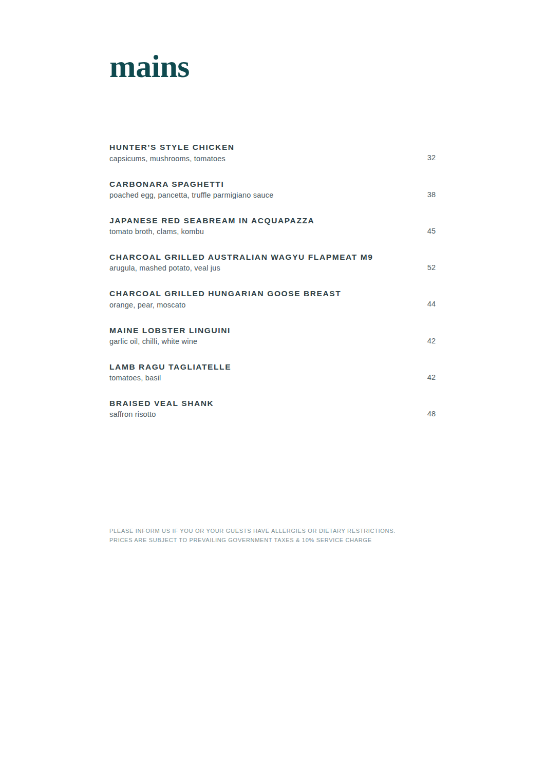mains
Hunter’s Style Chicken
capsicums, mushrooms, tomatoes
32
Carbonara Spaghetti
poached egg, pancetta, truffle parmigiano sauce
38
Japanese Red Seabream in Acquapazza
tomato broth, clams, kombu
45
Charcoal Grilled Australian Wagyu Flapmeat M9
arugula, mashed potato, veal jus
52
Charcoal Grilled Hungarian Goose Breast
orange, pear, moscato
44
Maine Lobster Linguini
garlic oil, chilli, white wine
42
Lamb Ragu Tagliatelle
tomatoes, basil
42
Braised Veal Shank
saffron risotto
48
Please inform us if you or your guests have allergies or dietary restrictions.
Prices are subject to prevailing government taxes & 10% service charge